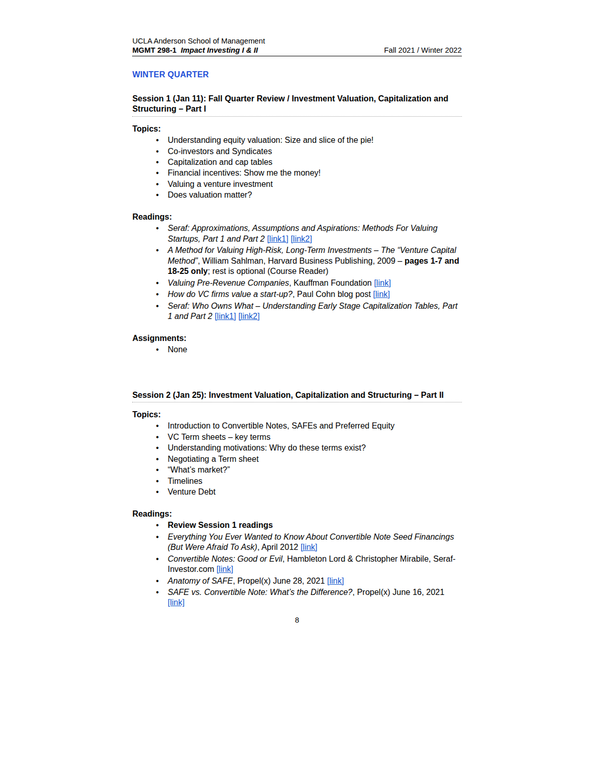UCLA Anderson School of Management
MGMT 298-1 Impact Investing I & II
Fall 2021 / Winter 2022
WINTER QUARTER
Session 1 (Jan 11): Fall Quarter Review / Investment Valuation, Capitalization and Structuring – Part I
Topics:
Understanding equity valuation: Size and slice of the pie!
Co-investors and Syndicates
Capitalization and cap tables
Financial incentives: Show me the money!
Valuing a venture investment
Does valuation matter?
Readings:
Seraf: Approximations, Assumptions and Aspirations: Methods For Valuing Startups, Part 1 and Part 2 [link1] [link2]
A Method for Valuing High-Risk, Long-Term Investments – The “Venture Capital Method”, William Sahlman, Harvard Business Publishing, 2009 – pages 1-7 and 18-25 only; rest is optional (Course Reader)
Valuing Pre-Revenue Companies, Kauffman Foundation [link]
How do VC firms value a start-up?, Paul Cohn blog post [link]
Seraf: Who Owns What – Understanding Early Stage Capitalization Tables, Part 1 and Part 2 [link1] [link2]
Assignments:
None
Session 2 (Jan 25): Investment Valuation, Capitalization and Structuring – Part II
Topics:
Introduction to Convertible Notes, SAFEs and Preferred Equity
VC Term sheets – key terms
Understanding motivations: Why do these terms exist?
Negotiating a Term sheet
“What’s market?”
Timelines
Venture Debt
Readings:
Review Session 1 readings
Everything You Ever Wanted to Know About Convertible Note Seed Financings (But Were Afraid To Ask), April 2012 [link]
Convertible Notes: Good or Evil, Hambleton Lord & Christopher Mirabile, Seraf-Investor.com [link]
Anatomy of SAFE, Propel(x) June 28, 2021 [link]
SAFE vs. Convertible Note: What’s the Difference?, Propel(x) June 16, 2021 [link]
8